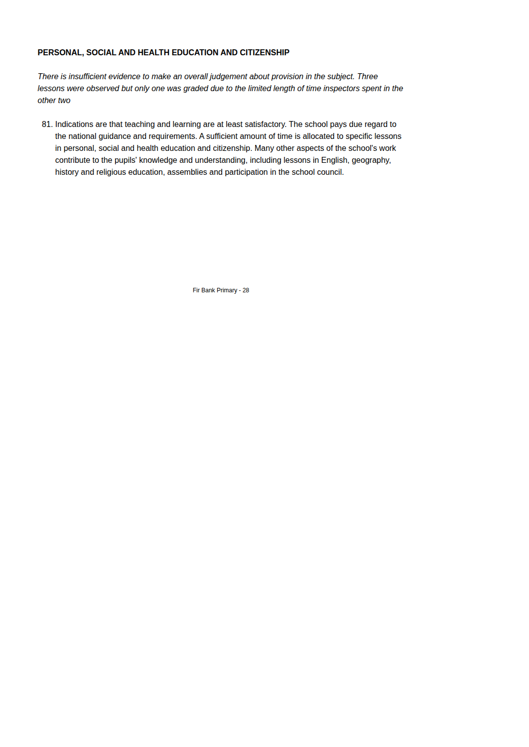Personal, Social and Health Education and Citizenship
There is insufficient evidence to make an overall judgement about provision in the subject. Three lessons were observed but only one was graded due to the limited length of time inspectors spent in the other two
Indications are that teaching and learning are at least satisfactory. The school pays due regard to the national guidance and requirements. A sufficient amount of time is allocated to specific lessons in personal, social and health education and citizenship. Many other aspects of the school's work contribute to the pupils' knowledge and understanding, including lessons in English, geography, history and religious education, assemblies and participation in the school council.
Fir Bank Primary - 28